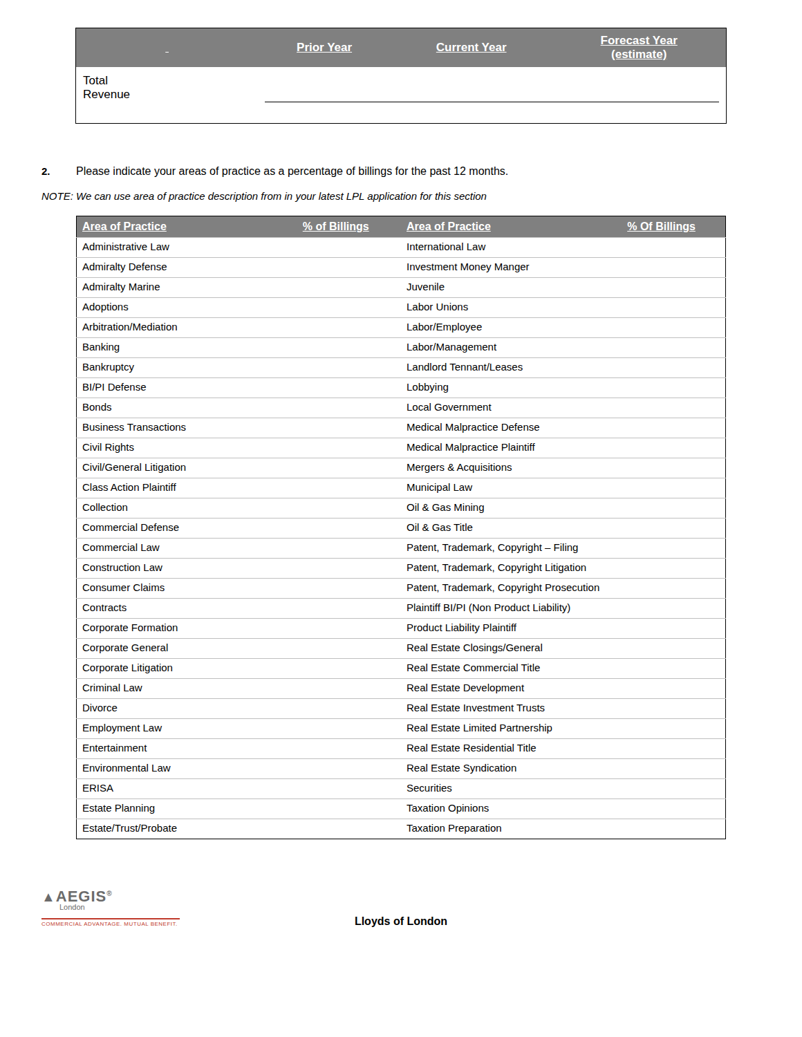| | Prior Year | Current Year | Forecast Year (estimate) |
| --- | --- | --- | --- |
| Total Revenue | |
2.
Please indicate your areas of practice as a percentage of billings for the past 12 months.
NOTE: We can use area of practice description from in your latest LPL application for this section
| Area of Practice | % of Billings | Area of Practice | % Of Billings |
| --- | --- | --- | --- |
| Administrative Law | | International Law | |
| Admiralty Defense | | Investment Money Manger | |
| Admiralty Marine | | Juvenile | |
| Adoptions | | Labor Unions | |
| Arbitration/Mediation | | Labor/Employee | |
| Banking | | Labor/Management | |
| Bankruptcy | | Landlord Tennant/Leases | |
| BI/PI Defense | | Lobbying | |
| Bonds | | Local Government | |
| Business Transactions | | Medical Malpractice Defense | |
| Civil Rights | | Medical Malpractice Plaintiff | |
| Civil/General Litigation | | Mergers & Acquisitions | |
| Class Action Plaintiff | | Municipal Law | |
| Collection | | Oil & Gas Mining | |
| Commercial Defense | | Oil & Gas Title | |
| Commercial Law | | Patent, Trademark, Copyright – Filing | |
| Construction Law | | Patent, Trademark, Copyright Litigation | |
| Consumer Claims | | Patent, Trademark, Copyright Prosecution | |
| Contracts | | Plaintiff BI/PI (Non Product Liability) | |
| Corporate Formation | | Product Liability Plaintiff | |
| Corporate General | | Real Estate Closings/General | |
| Corporate Litigation | | Real Estate Commercial Title | |
| Criminal Law | | Real Estate Development | |
| Divorce | | Real Estate Investment Trusts | |
| Employment Law | | Real Estate Limited Partnership | |
| Entertainment | | Real Estate Residential Title | |
| Environmental Law | | Real Estate Syndication | |
| ERISA | | Securities | |
| Estate Planning | | Taxation Opinions | |
| Estate/Trust/Probate | | Taxation Preparation | |
▲AEGIS®
London
COMMERCIAL ADVANTAGE. MUTUAL BENEFIT.
Lloyds of London